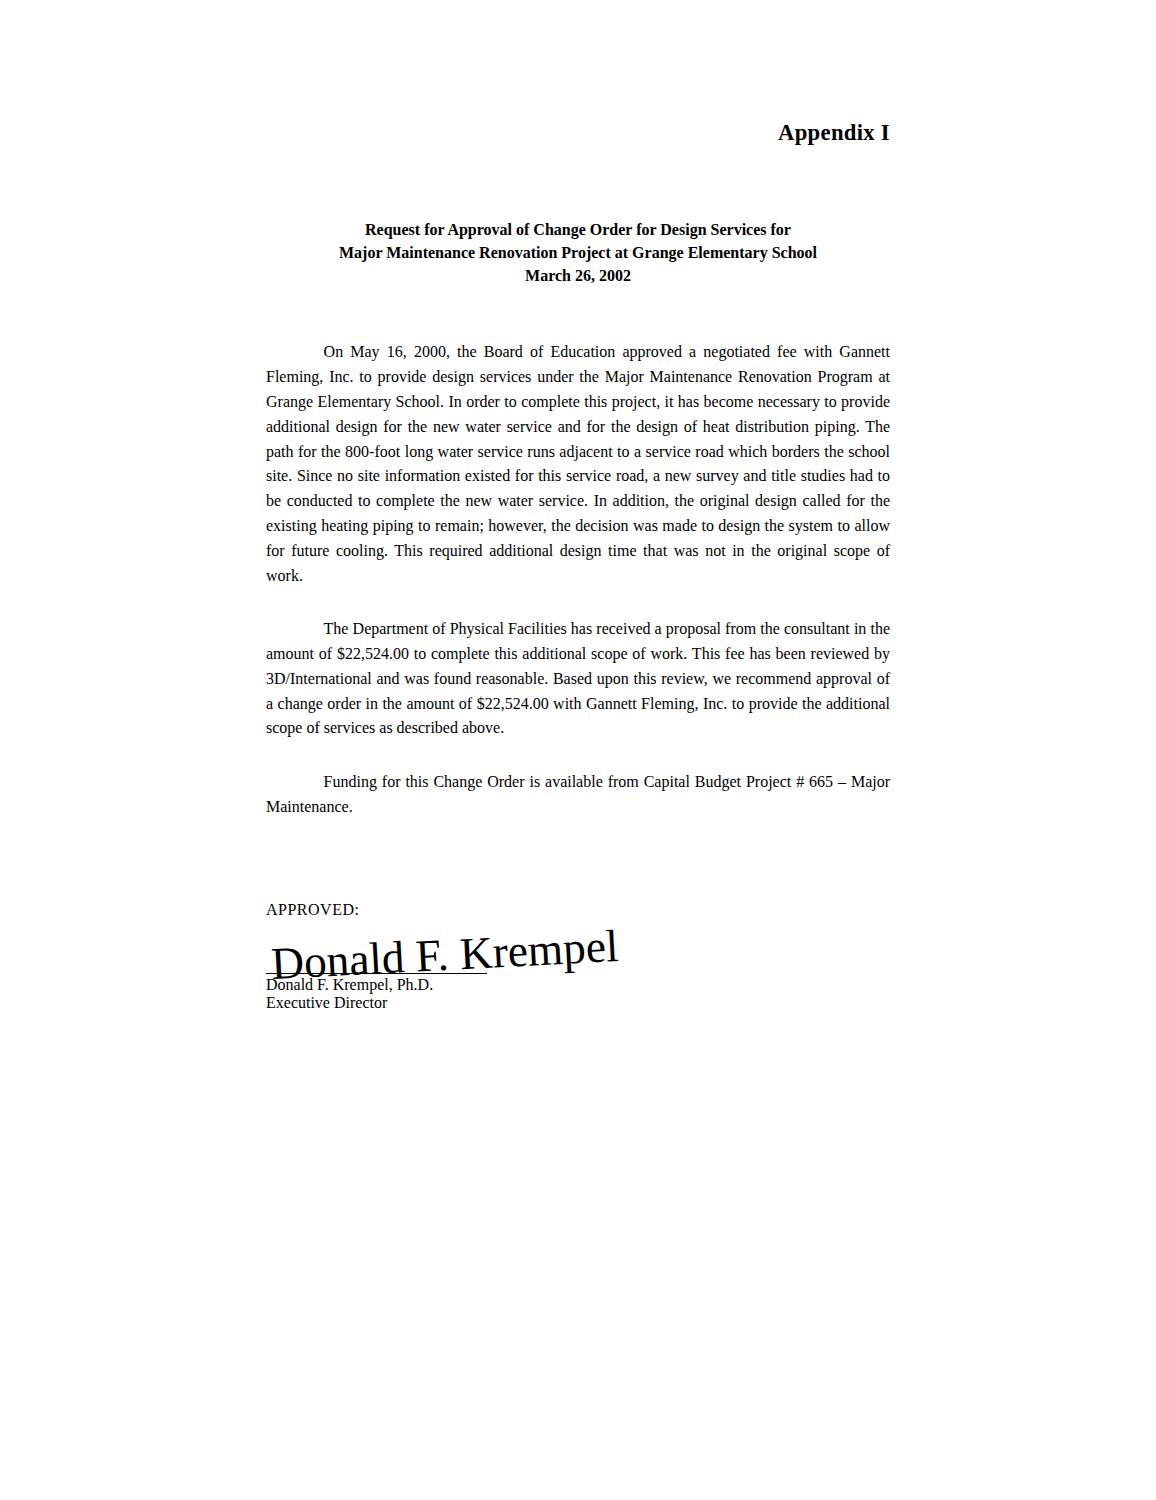Appendix I
Request for Approval of Change Order for Design Services for Major Maintenance Renovation Project at Grange Elementary School March 26, 2002
On May 16, 2000, the Board of Education approved a negotiated fee with Gannett Fleming, Inc. to provide design services under the Major Maintenance Renovation Program at Grange Elementary School. In order to complete this project, it has become necessary to provide additional design for the new water service and for the design of heat distribution piping. The path for the 800-foot long water service runs adjacent to a service road which borders the school site. Since no site information existed for this service road, a new survey and title studies had to be conducted to complete the new water service. In addition, the original design called for the existing heating piping to remain; however, the decision was made to design the system to allow for future cooling. This required additional design time that was not in the original scope of work.
The Department of Physical Facilities has received a proposal from the consultant in the amount of $22,524.00 to complete this additional scope of work. This fee has been reviewed by 3D/International and was found reasonable. Based upon this review, we recommend approval of a change order in the amount of $22,524.00 with Gannett Fleming, Inc. to provide the additional scope of services as described above.
Funding for this Change Order is available from Capital Budget Project # 665 – Major Maintenance.
APPROVED:
Donald F. Krempel
Donald F. Krempel, Ph.D.
Executive Director